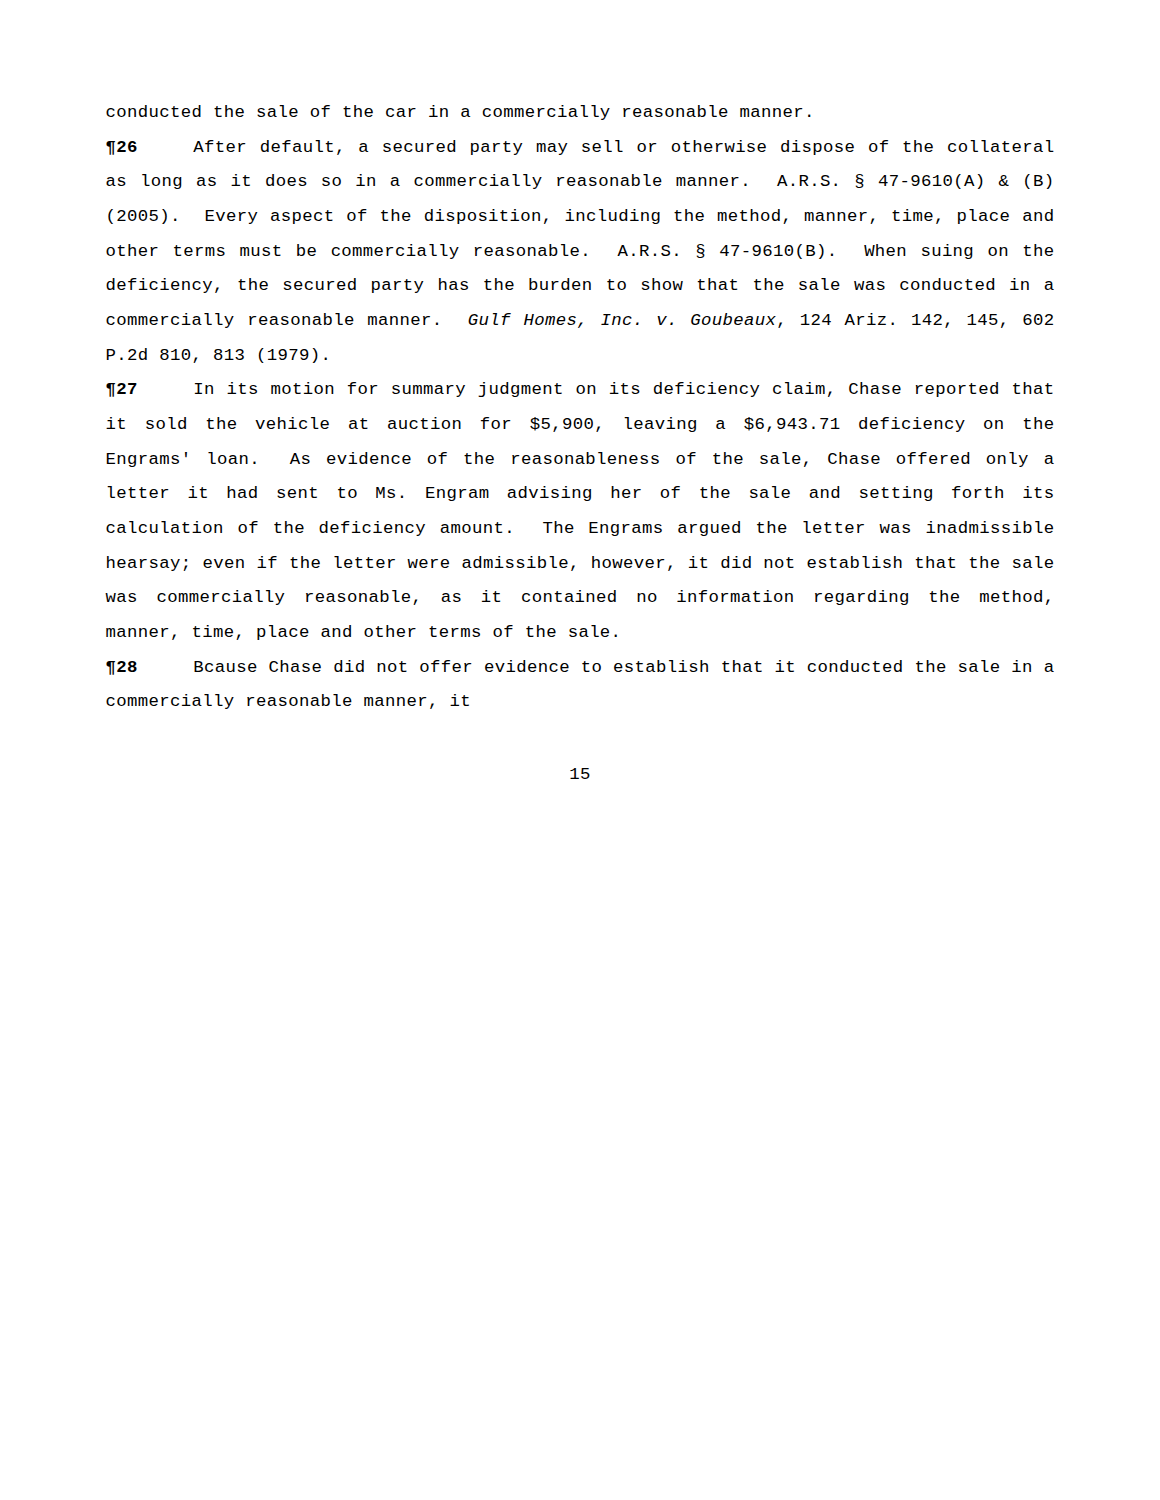conducted the sale of the car in a commercially reasonable manner.
¶26 After default, a secured party may sell or otherwise dispose of the collateral as long as it does so in a commercially reasonable manner. A.R.S. § 47-9610(A) & (B) (2005). Every aspect of the disposition, including the method, manner, time, place and other terms must be commercially reasonable. A.R.S. § 47-9610(B). When suing on the deficiency, the secured party has the burden to show that the sale was conducted in a commercially reasonable manner. Gulf Homes, Inc. v. Goubeaux, 124 Ariz. 142, 145, 602 P.2d 810, 813 (1979).
¶27 In its motion for summary judgment on its deficiency claim, Chase reported that it sold the vehicle at auction for $5,900, leaving a $6,943.71 deficiency on the Engrams' loan. As evidence of the reasonableness of the sale, Chase offered only a letter it had sent to Ms. Engram advising her of the sale and setting forth its calculation of the deficiency amount. The Engrams argued the letter was inadmissible hearsay; even if the letter were admissible, however, it did not establish that the sale was commercially reasonable, as it contained no information regarding the method, manner, time, place and other terms of the sale.
¶28 Bcause Chase did not offer evidence to establish that it conducted the sale in a commercially reasonable manner, it
15